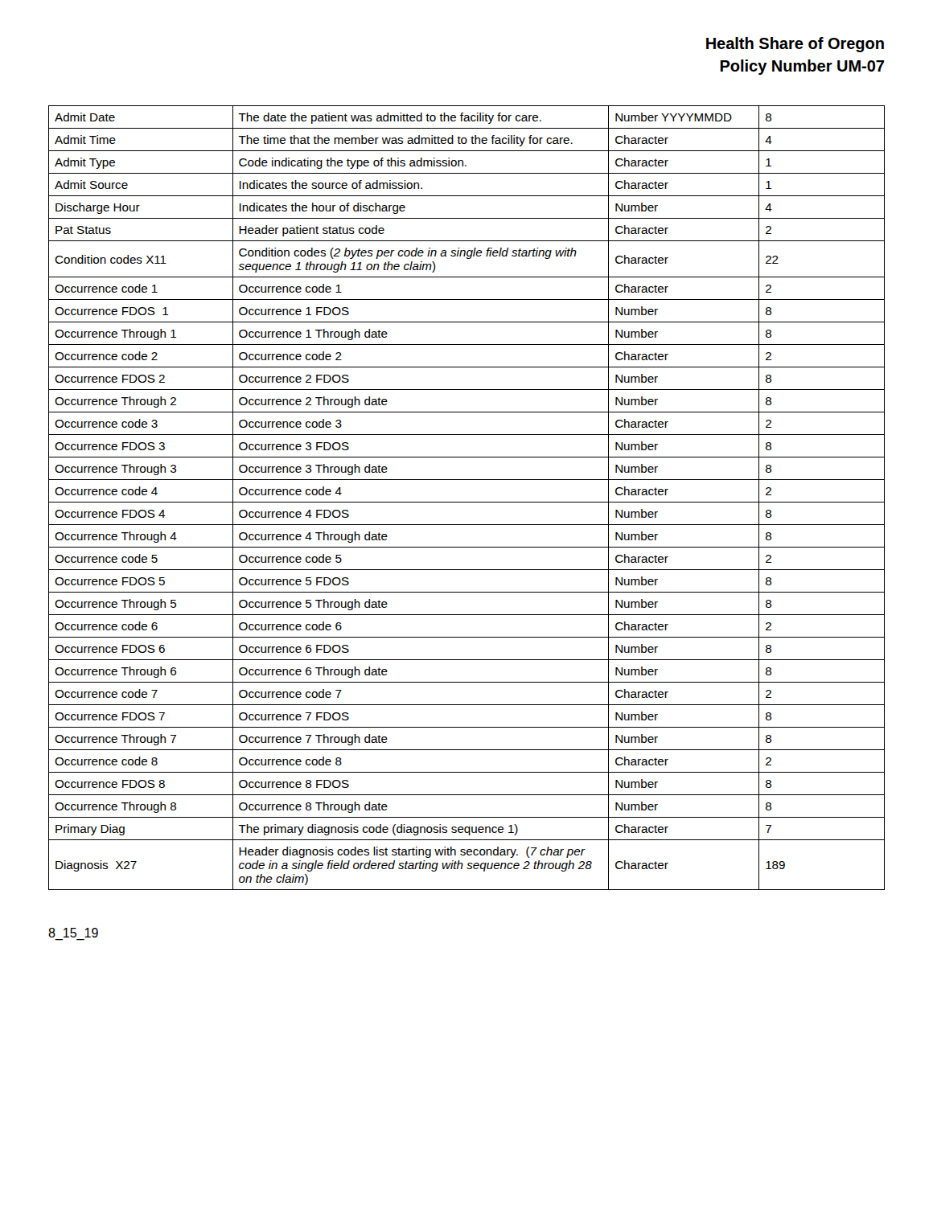Health Share of Oregon
Policy Number UM-07
| Admit Date | The date the patient was admitted to the facility for care. | Number YYYYMMDD | 8 |
| Admit Time | The time that the member was admitted to the facility for care. | Character | 4 |
| Admit Type | Code indicating the type of this admission. | Character | 1 |
| Admit Source | Indicates the source of admission. | Character | 1 |
| Discharge Hour | Indicates the hour of discharge | Number | 4 |
| Pat Status | Header patient status code | Character | 2 |
| Condition codes X11 | Condition codes ( 2 bytes per code in a single field starting with sequence 1 through 11 on the claim ) | Character | 22 |
| Occurrence code 1 | Occurrence code 1 | Character | 2 |
| Occurrence FDOS 1 | Occurrence 1 FDOS | Number | 8 |
| Occurrence Through 1 | Occurrence 1 Through date | Number | 8 |
| Occurrence code 2 | Occurrence code 2 | Character | 2 |
| Occurrence FDOS 2 | Occurrence 2 FDOS | Number | 8 |
| Occurrence Through 2 | Occurrence 2 Through date | Number | 8 |
| Occurrence code 3 | Occurrence code 3 | Character | 2 |
| Occurrence FDOS 3 | Occurrence 3 FDOS | Number | 8 |
| Occurrence Through 3 | Occurrence 3 Through date | Number | 8 |
| Occurrence code 4 | Occurrence code 4 | Character | 2 |
| Occurrence FDOS 4 | Occurrence 4 FDOS | Number | 8 |
| Occurrence Through 4 | Occurrence 4 Through date | Number | 8 |
| Occurrence code 5 | Occurrence code 5 | Character | 2 |
| Occurrence FDOS 5 | Occurrence 5 FDOS | Number | 8 |
| Occurrence Through 5 | Occurrence 5 Through date | Number | 8 |
| Occurrence code 6 | Occurrence code 6 | Character | 2 |
| Occurrence FDOS 6 | Occurrence 6 FDOS | Number | 8 |
| Occurrence Through 6 | Occurrence 6 Through date | Number | 8 |
| Occurrence code 7 | Occurrence code 7 | Character | 2 |
| Occurrence FDOS 7 | Occurrence 7 FDOS | Number | 8 |
| Occurrence Through 7 | Occurrence 7 Through date | Number | 8 |
| Occurrence code 8 | Occurrence code 8 | Character | 2 |
| Occurrence FDOS 8 | Occurrence 8 FDOS | Number | 8 |
| Occurrence Through 8 | Occurrence 8 Through date | Number | 8 |
| Primary Diag | The primary diagnosis code (diagnosis sequence 1) | Character | 7 |
| Diagnosis X27 | Header diagnosis codes list starting with secondary. ( 7 char per code in a single field ordered starting with sequence 2 through 28 on the claim ) | Character | 189 |
8_15_19